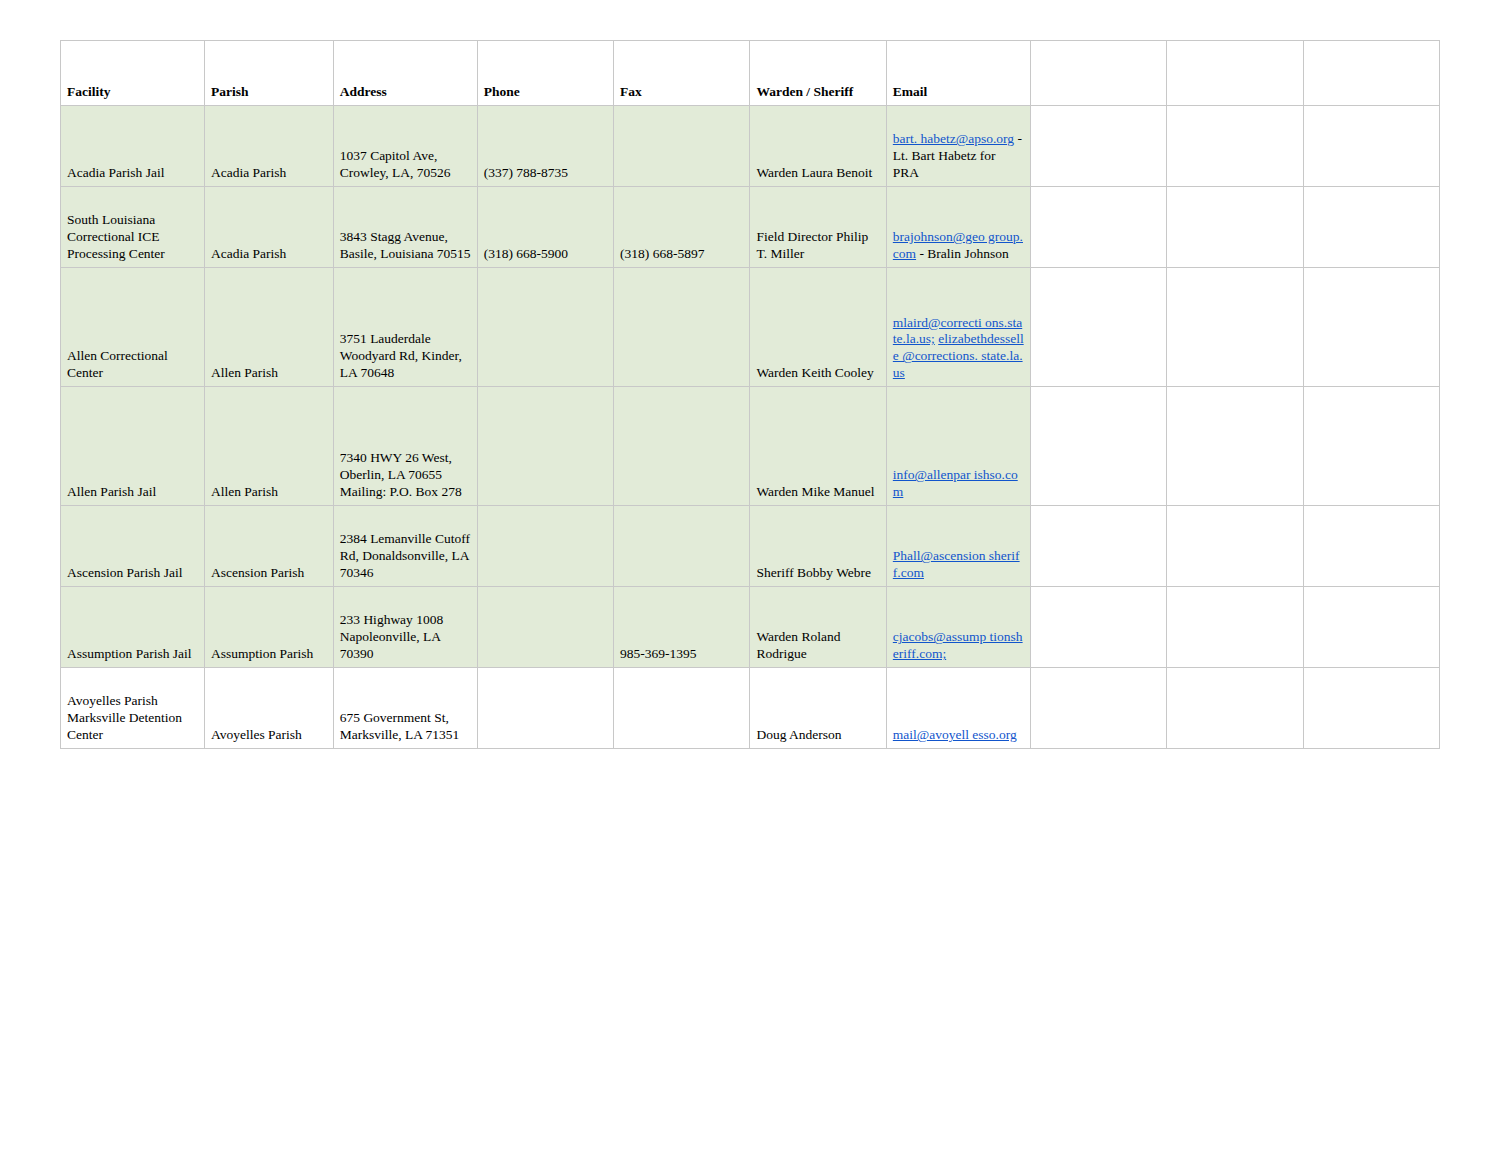| Facility | Parish | Address | Phone | Fax | Warden / Sheriff | Email | | | |
| --- | --- | --- | --- | --- | --- | --- | --- | --- | --- |
| Acadia Parish Jail | Acadia Parish | 1037 Capitol Ave, Crowley, LA, 70526 | (337) 788-8735 | | Warden Laura Benoit | bart. habetz@apso.org - Lt. Bart Habetz for PRA | | | |
| South Louisiana Correctional ICE Processing Center | Acadia Parish | 3843 Stagg Avenue, Basile, Louisiana 70515 | (318) 668-5900 | (318) 668-5897 | Field Director Philip T. Miller | brajohnson@geo group.com - Bralin Johnson | | | |
| Allen Correctional Center | Allen Parish | 3751 Lauderdale Woodyard Rd, Kinder, LA 70648 | | | Warden Keith Cooley | mlaird@correcti ons.state.la.us; elizabethdesselle @corrections. state.la.us | | | |
| Allen Parish Jail | Allen Parish | 7340 HWY 26 West, Oberlin, LA 70655 Mailing: P.O. Box 278 | | | Warden Mike Manuel | info@allenpar ishso.com | | | |
| Ascension Parish Jail | Ascension Parish | 2384 Lemanville Cutoff Rd, Donaldsonville, LA 70346 | | | Sheriff Bobby Webre | Phall@ascension sheriff.com | | | |
| Assumption Parish Jail | Assumption Parish | 233 Highway 1008 Napoleonville, LA 70390 | | 985-369-1395 | Warden Roland Rodrigue | cjacobs@assump tionsheriff.com; | | | |
| Avoyelles Parish Marksville Detention Center | Avoyelles Parish | 675 Government St, Marksville, LA 71351 | | | Doug Anderson | mail@avoyell esso.org | | | |